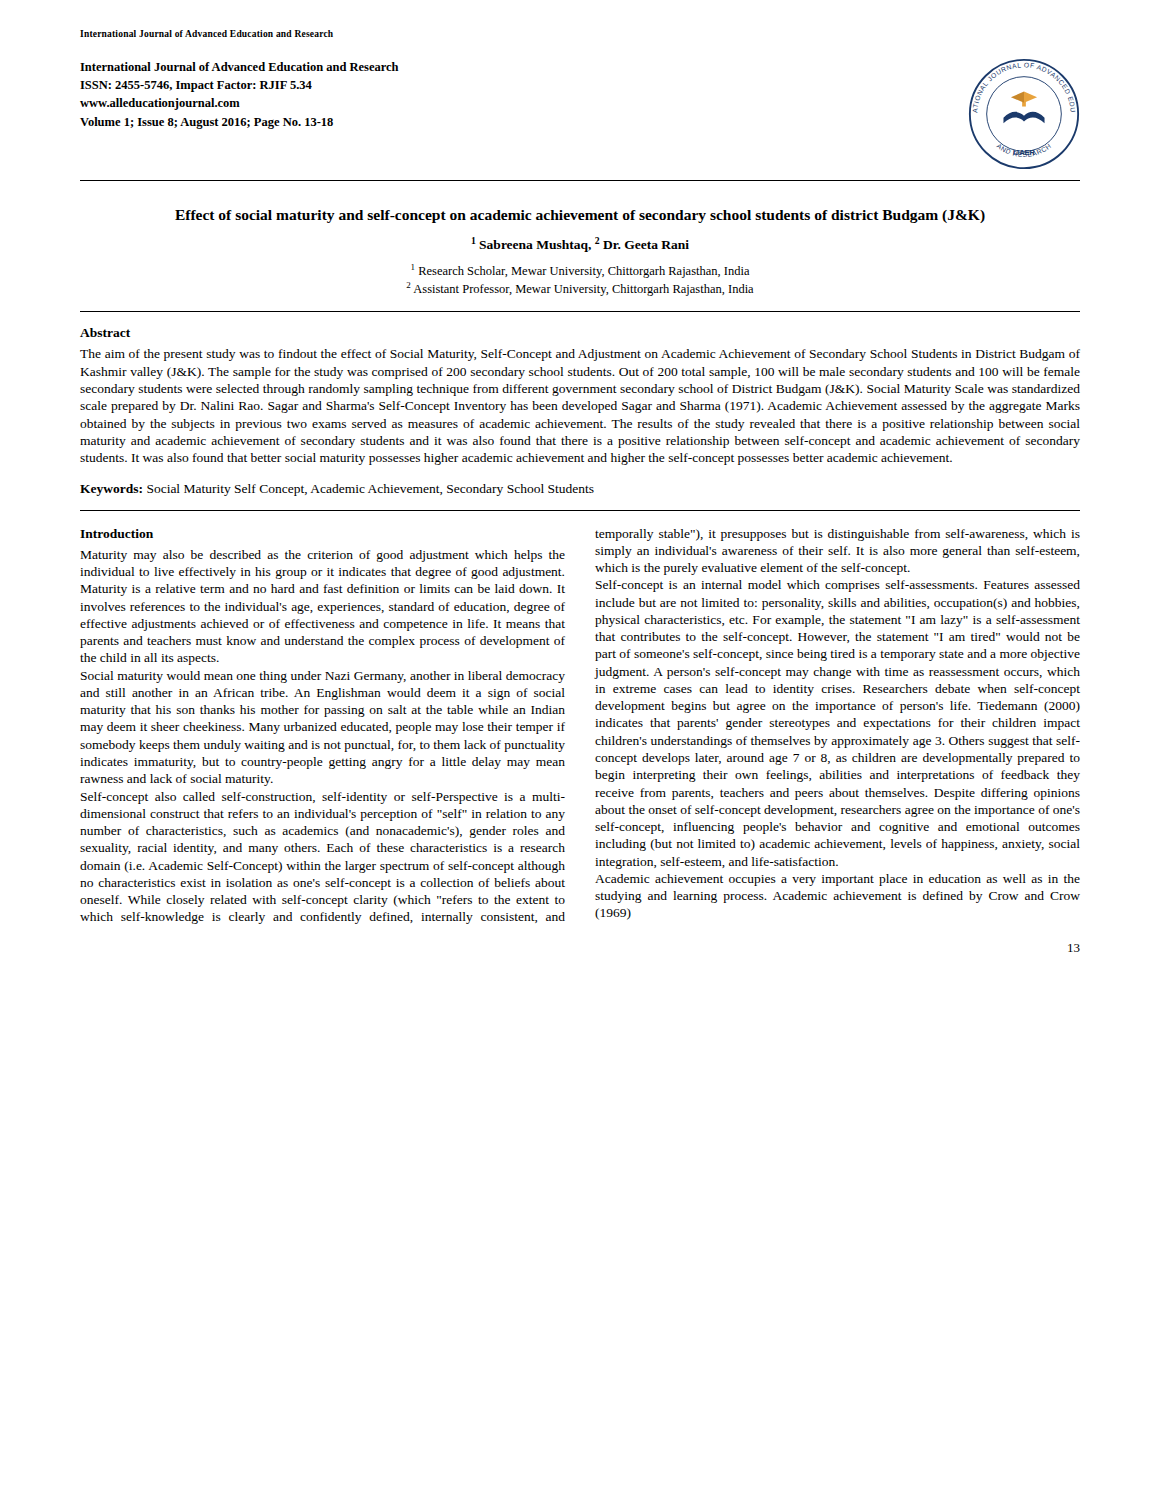International Journal of Advanced Education and Research
International Journal of Advanced Education and Research ISSN: 2455-5746, Impact Factor: RJIF 5.34 www.alleducationjournal.com Volume 1; Issue 8; August 2016; Page No. 13-18
INTERNATIONAL JOURNAL OF ADVANCED EDUCATION AND RESEARCH IJAER
Effect of social maturity and self-concept on academic achievement of secondary school students of district Budgam (J&K)
1 Sabreena Mushtaq, 2 Dr. Geeta Rani
1 Research Scholar, Mewar University, Chittorgarh Rajasthan, India
2 Assistant Professor, Mewar University, Chittorgarh Rajasthan, India
Abstract
The aim of the present study was to findout the effect of Social Maturity, Self-Concept and Adjustment on Academic Achievement of Secondary School Students in District Budgam of Kashmir valley (J&K). The sample for the study was comprised of 200 secondary school students. Out of 200 total sample, 100 will be male secondary students and 100 will be female secondary students were selected through randomly sampling technique from different government secondary school of District Budgam (J&K). Social Maturity Scale was standardized scale prepared by Dr. Nalini Rao. Sagar and Sharma's Self-Concept Inventory has been developed Sagar and Sharma (1971). Academic Achievement assessed by the aggregate Marks obtained by the subjects in previous two exams served as measures of academic achievement. The results of the study revealed that there is a positive relationship between social maturity and academic achievement of secondary students and it was also found that there is a positive relationship between self-concept and academic achievement of secondary students. It was also found that better social maturity possesses higher academic achievement and higher the self-concept possesses better academic achievement.
Keywords: Social Maturity Self Concept, Academic Achievement, Secondary School Students
Introduction
Maturity may also be described as the criterion of good adjustment which helps the individual to live effectively in his group or it indicates that degree of good adjustment. Maturity is a relative term and no hard and fast definition or limits can be laid down. It involves references to the individual's age, experiences, standard of education, degree of effective adjustments achieved or of effectiveness and competence in life. It means that parents and teachers must know and understand the complex process of development of the child in all its aspects.
Social maturity would mean one thing under Nazi Germany, another in liberal democracy and still another in an African tribe. An Englishman would deem it a sign of social maturity that his son thanks his mother for passing on salt at the table while an Indian may deem it sheer cheekiness. Many urbanized educated, people may lose their temper if somebody keeps them unduly waiting and is not punctual, for, to them lack of punctuality indicates immaturity, but to country-people getting angry for a little delay may mean rawness and lack of social maturity.
Self-concept also called self-construction, self-identity or self-Perspective is a multi-dimensional construct that refers to an individual's perception of "self" in relation to any number of characteristics, such as academics (and nonacademic's), gender roles and sexuality, racial identity, and many others. Each of these characteristics is a research domain (i.e. Academic Self-Concept) within the larger spectrum of self-concept although no characteristics exist in isolation as one's self-concept is a collection of beliefs about oneself. While closely related with self-concept clarity (which "refers to the extent to which self-knowledge is clearly and confidently defined, internally consistent, and temporally stable"), it presupposes but is distinguishable from self-awareness, which is simply an individual's awareness of their self. It is also more general than self-esteem, which is the purely evaluative element of the self-concept.
Self-concept is an internal model which comprises self-assessments. Features assessed include but are not limited to: personality, skills and abilities, occupation(s) and hobbies, physical characteristics, etc. For example, the statement "I am lazy" is a self-assessment that contributes to the self-concept. However, the statement "I am tired" would not be part of someone's self-concept, since being tired is a temporary state and a more objective judgment. A person's self-concept may change with time as reassessment occurs, which in extreme cases can lead to identity crises. Researchers debate when self-concept development begins but agree on the importance of person's life. Tiedemann (2000) indicates that parents' gender stereotypes and expectations for their children impact children's understandings of themselves by approximately age 3. Others suggest that self-concept develops later, around age 7 or 8, as children are developmentally prepared to begin interpreting their own feelings, abilities and interpretations of feedback they receive from parents, teachers and peers about themselves. Despite differing opinions about the onset of self-concept development, researchers agree on the importance of one's self-concept, influencing people's behavior and cognitive and emotional outcomes including (but not limited to) academic achievement, levels of happiness, anxiety, social integration, self-esteem, and life-satisfaction.
Academic achievement occupies a very important place in education as well as in the studying and learning process. Academic achievement is defined by Crow and Crow (1969)
13